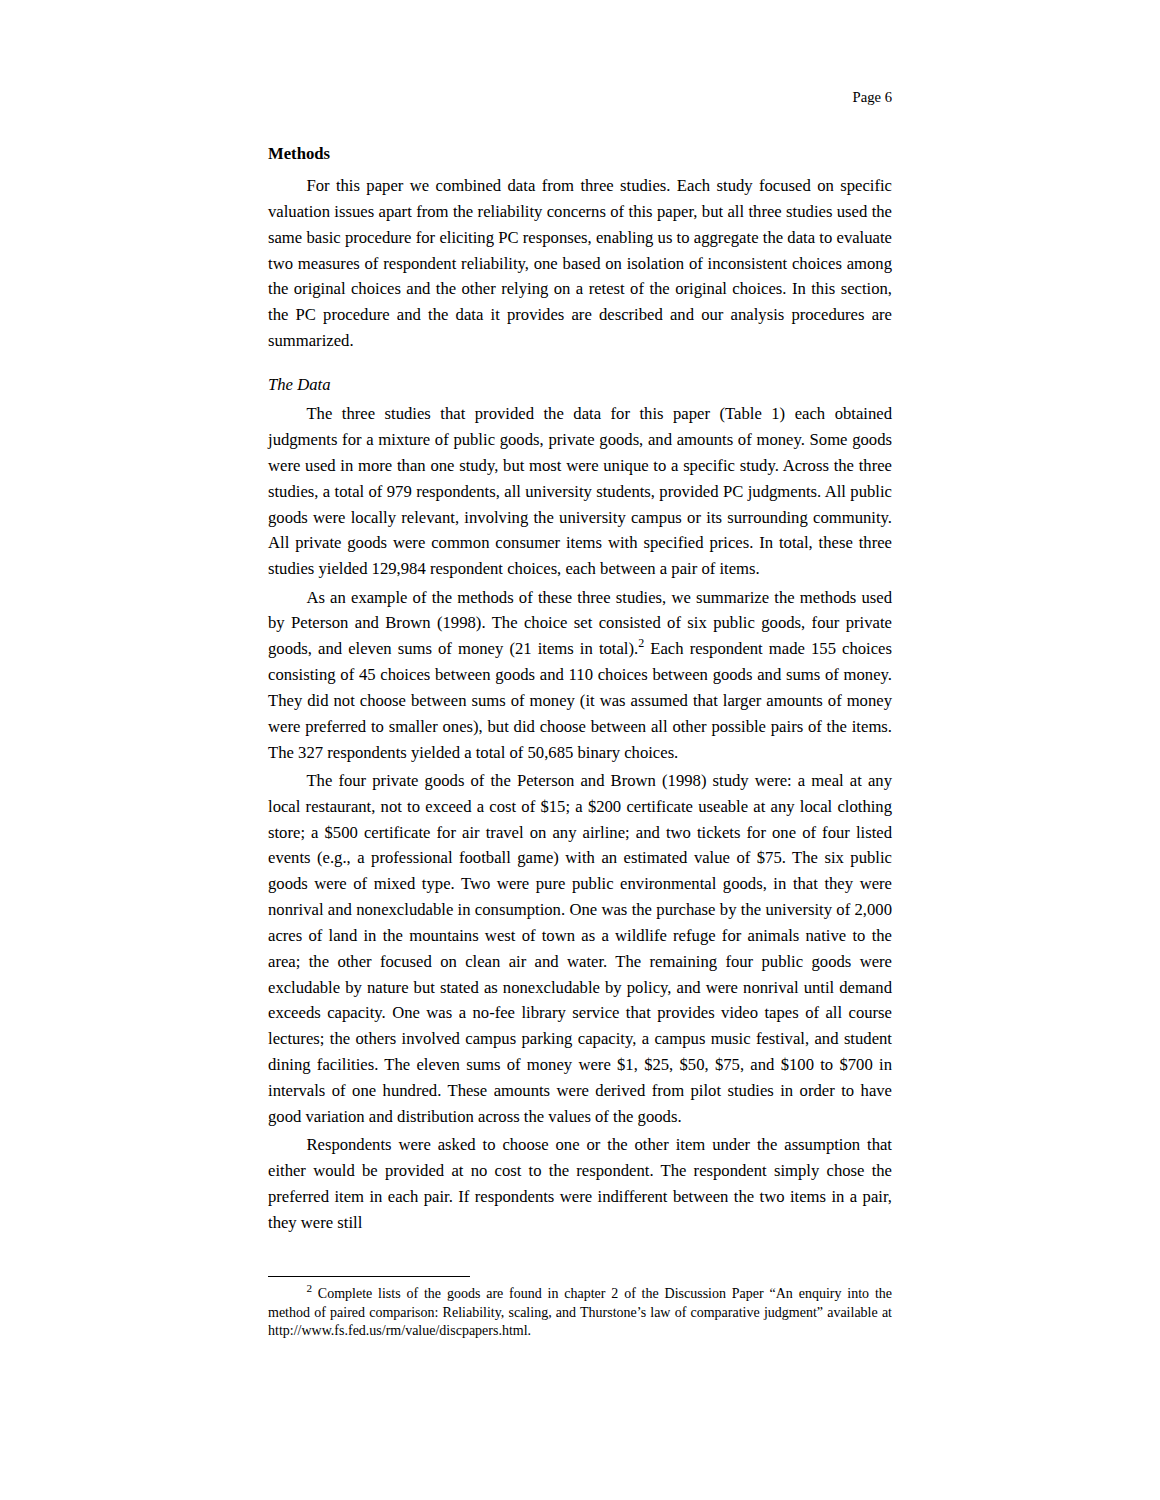Page 6
Methods
For this paper we combined data from three studies. Each study focused on specific valuation issues apart from the reliability concerns of this paper, but all three studies used the same basic procedure for eliciting PC responses, enabling us to aggregate the data to evaluate two measures of respondent reliability, one based on isolation of inconsistent choices among the original choices and the other relying on a retest of the original choices. In this section, the PC procedure and the data it provides are described and our analysis procedures are summarized.
The Data
The three studies that provided the data for this paper (Table 1) each obtained judgments for a mixture of public goods, private goods, and amounts of money. Some goods were used in more than one study, but most were unique to a specific study. Across the three studies, a total of 979 respondents, all university students, provided PC judgments. All public goods were locally relevant, involving the university campus or its surrounding community. All private goods were common consumer items with specified prices. In total, these three studies yielded 129,984 respondent choices, each between a pair of items.
As an example of the methods of these three studies, we summarize the methods used by Peterson and Brown (1998). The choice set consisted of six public goods, four private goods, and eleven sums of money (21 items in total).2 Each respondent made 155 choices consisting of 45 choices between goods and 110 choices between goods and sums of money. They did not choose between sums of money (it was assumed that larger amounts of money were preferred to smaller ones), but did choose between all other possible pairs of the items. The 327 respondents yielded a total of 50,685 binary choices.
The four private goods of the Peterson and Brown (1998) study were: a meal at any local restaurant, not to exceed a cost of $15; a $200 certificate useable at any local clothing store; a $500 certificate for air travel on any airline; and two tickets for one of four listed events (e.g., a professional football game) with an estimated value of $75. The six public goods were of mixed type. Two were pure public environmental goods, in that they were nonrival and nonexcludable in consumption. One was the purchase by the university of 2,000 acres of land in the mountains west of town as a wildlife refuge for animals native to the area; the other focused on clean air and water. The remaining four public goods were excludable by nature but stated as nonexcludable by policy, and were nonrival until demand exceeds capacity. One was a no-fee library service that provides video tapes of all course lectures; the others involved campus parking capacity, a campus music festival, and student dining facilities. The eleven sums of money were $1, $25, $50, $75, and $100 to $700 in intervals of one hundred. These amounts were derived from pilot studies in order to have good variation and distribution across the values of the goods.
Respondents were asked to choose one or the other item under the assumption that either would be provided at no cost to the respondent. The respondent simply chose the preferred item in each pair. If respondents were indifferent between the two items in a pair, they were still
2 Complete lists of the goods are found in chapter 2 of the Discussion Paper “An enquiry into the method of paired comparison: Reliability, scaling, and Thurstone’s law of comparative judgment” available at http://www.fs.fed.us/rm/value/discpapers.html.